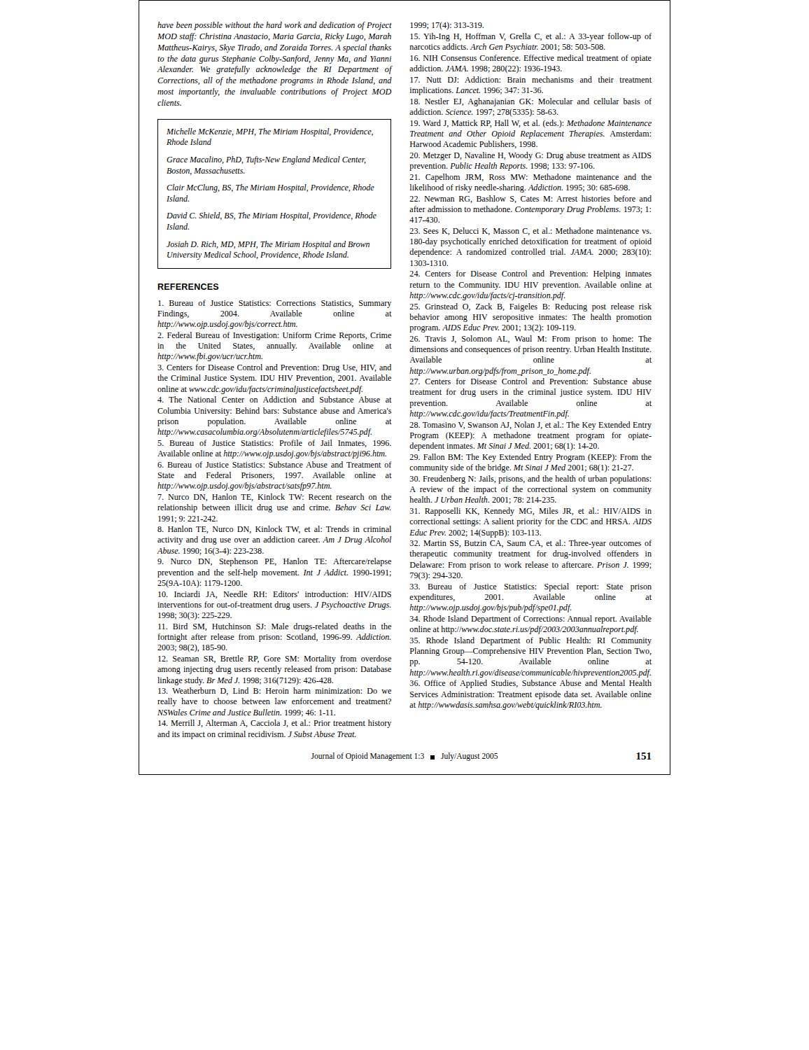have been possible without the hard work and dedication of Project MOD staff: Christina Anastacio, Maria Garcia, Ricky Lugo, Marah Mattheus-Kairys, Skye Tirado, and Zoraida Torres. A special thanks to the data gurus Stephanie Colby-Sanford, Jenny Ma, and Yianni Alexander. We gratefully acknowledge the RI Department of Corrections, all of the methadone programs in Rhode Island, and most importantly, the invaluable contributions of Project MOD clients.
Michelle McKenzie, MPH, The Miriam Hospital, Providence, Rhode Island
Grace Macalino, PhD, Tufts-New England Medical Center, Boston, Massachusetts.
Clair McClung, BS, The Miriam Hospital, Providence, Rhode Island.
David C. Shield, BS, The Miriam Hospital, Providence, Rhode Island.
Josiah D. Rich, MD, MPH, The Miriam Hospital and Brown University Medical School, Providence, Rhode Island.
REFERENCES
1. Bureau of Justice Statistics: Corrections Statistics, Summary Findings, 2004. Available online at http://www.ojp.usdoj.gov/bjs/correct.htm.
2. Federal Bureau of Investigation: Uniform Crime Reports, Crime in the United States, annually. Available online at http://www.fbi.gov/ucr/ucr.htm.
3. Centers for Disease Control and Prevention: Drug Use, HIV, and the Criminal Justice System. IDU HIV Prevention, 2001. Available online at www.cdc.gov/idu/facts/criminaljusticefactsheet.pdf.
4. The National Center on Addiction and Substance Abuse at Columbia University: Behind bars: Substance abuse and America's prison population. Available online at http://www.casacolumbia.org/Absolutenm/articlefiles/5745.pdf.
5. Bureau of Justice Statistics: Profile of Jail Inmates, 1996. Available online at http://www.ojp.usdoj.gov/bjs/abstract/pji96.htm.
6. Bureau of Justice Statistics: Substance Abuse and Treatment of State and Federal Prisoners, 1997. Available online at http://www.ojp.usdoj.gov/bjs/abstract/satsfp97.htm.
7. Nurco DN, Hanlon TE, Kinlock TW: Recent research on the relationship between illicit drug use and crime. Behav Sci Law. 1991; 9: 221-242.
8. Hanlon TE, Nurco DN, Kinlock TW, et al: Trends in criminal activity and drug use over an addiction career. Am J Drug Alcohol Abuse. 1990; 16(3-4): 223-238.
9. Nurco DN, Stephenson PE, Hanlon TE: Aftercare/relapse prevention and the self-help movement. Int J Addict. 1990-1991; 25(9A-10A): 1179-1200.
10. Inciardi JA, Needle RH: Editors' introduction: HIV/AIDS interventions for out-of-treatment drug users. J Psychoactive Drugs. 1998; 30(3): 225-229.
11. Bird SM, Hutchinson SJ: Male drugs-related deaths in the fortnight after release from prison: Scotland, 1996-99. Addiction. 2003; 98(2), 185-90.
12. Seaman SR, Brettle RP, Gore SM: Mortality from overdose among injecting drug users recently released from prison: Database linkage study. Br Med J. 1998; 316(7129): 426-428.
13. Weatherburn D, Lind B: Heroin harm minimization: Do we really have to choose between law enforcement and treatment? NSWales Crime and Justice Bulletin. 1999; 46: 1-11.
14. Merrill J, Alterman A, Cacciola J, et al.: Prior treatment history and its impact on criminal recidivism. J Subst Abuse Treat.
1999; 17(4): 313-319.
15. Yih-Ing H, Hoffman V, Grella C, et al.: A 33-year follow-up of narcotics addicts. Arch Gen Psychiatr. 2001; 58: 503-508.
16. NIH Consensus Conference. Effective medical treatment of opiate addiction. JAMA. 1998; 280(22): 1936-1943.
17. Nutt DJ: Addiction: Brain mechanisms and their treatment implications. Lancet. 1996; 347: 31-36.
18. Nestler EJ, Aghanajanian GK: Molecular and cellular basis of addiction. Science. 1997; 278(5335): 58-63.
19. Ward J, Mattick RP, Hall W, et al. (eds.): Methadone Maintenance Treatment and Other Opioid Replacement Therapies. Amsterdam: Harwood Academic Publishers, 1998.
20. Metzger D, Navaline H, Woody G: Drug abuse treatment as AIDS prevention. Public Health Reports. 1998; 133: 97-106.
21. Capelhom JRM, Ross MW: Methadone maintenance and the likelihood of risky needle-sharing. Addiction. 1995; 30: 685-698.
22. Newman RG, Bashlow S, Cates M: Arrest histories before and after admission to methadone. Contemporary Drug Problems. 1973; 1: 417-430.
23. Sees K, Delucci K, Masson C, et al.: Methadone maintenance vs. 180-day psychotically enriched detoxification for treatment of opioid dependence: A randomized controlled trial. JAMA. 2000; 283(10): 1303-1310.
24. Centers for Disease Control and Prevention: Helping inmates return to the Community. IDU HIV prevention. Available online at http://www.cdc.gov/idu/facts/cj-transition.pdf.
25. Grinstead O, Zack B, Faigeles B: Reducing post release risk behavior among HIV seropositive inmates: The health promotion program. AIDS Educ Prev. 2001; 13(2): 109-119.
26. Travis J, Solomon AL, Waul M: From prison to home: The dimensions and consequences of prison reentry. Urban Health Institute. Available online at http://www.urban.org/pdfs/from_prison_to_home.pdf.
27. Centers for Disease Control and Prevention: Substance abuse treatment for drug users in the criminal justice system. IDU HIV prevention. Available online at http://www.cdc.gov/idu/facts/TreatmentFin.pdf.
28. Tomasino V, Swanson AJ, Nolan J, et al.: The Key Extended Entry Program (KEEP): A methadone treatment program for opiate-dependent inmates. Mt Sinai J Med. 2001; 68(1): 14-20.
29. Fallon BM: The Key Extended Entry Program (KEEP): From the community side of the bridge. Mt Sinai J Med 2001; 68(1): 21-27.
30. Freudenberg N: Jails, prisons, and the health of urban populations: A review of the impact of the correctional system on community health. J Urban Health. 2001; 78: 214-235.
31. Rapposelli KK, Kennedy MG, Miles JR, et al.: HIV/AIDS in correctional settings: A salient priority for the CDC and HRSA. AIDS Educ Prev. 2002; 14(SuppB): 103-113.
32. Martin SS, Butzin CA, Saum CA, et al.: Three-year outcomes of therapeutic community treatment for drug-involved offenders in Delaware: From prison to work release to aftercare. Prison J. 1999; 79(3): 294-320.
33. Bureau of Justice Statistics: Special report: State prison expenditures, 2001. Available online at http://www.ojp.usdoj.gov/bjs/pub/pdf/spe01.pdf.
34. Rhode Island Department of Corrections: Annual report. Available online at http://www.doc.state.ri.us/pdf/2003/2003annualreport.pdf.
35. Rhode Island Department of Public Health: RI Community Planning Group—Comprehensive HIV Prevention Plan, Section Two, pp. 54-120. Available online at http://www.health.ri.gov/disease/communicable/hivprevention2005.pdf.
36. Office of Applied Studies, Substance Abuse and Mental Health Services Administration: Treatment episode data set. Available online at http://wwwdasis.samhsa.gov/webt/quicklink/RI03.htm.
Journal of Opioid Management 1:3 July/August 2005
151